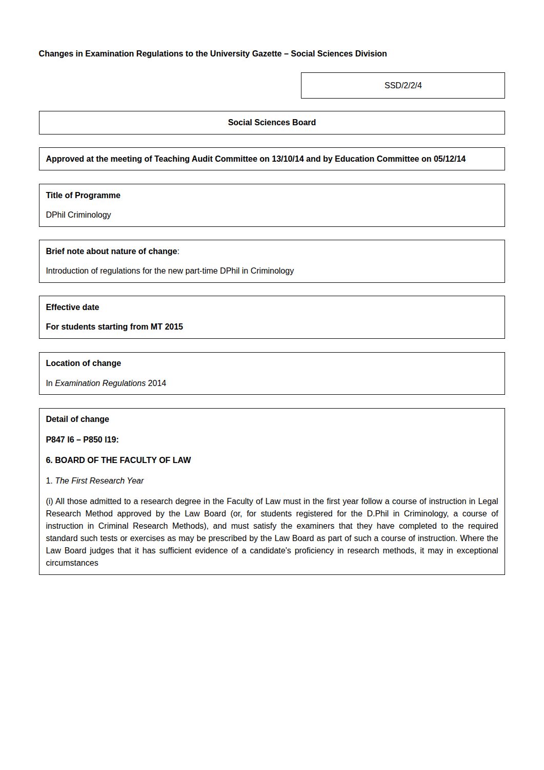Changes in Examination Regulations to the University Gazette – Social Sciences Division
SSD/2/2/4
Social Sciences Board
Approved at the meeting of Teaching Audit Committee on 13/10/14 and by Education Committee on 05/12/14
Title of Programme
DPhil Criminology
Brief note about nature of change:
Introduction of regulations for the new part-time DPhil in Criminology
Effective date
For students starting from MT 2015
Location of change
In Examination Regulations 2014
Detail of change
P847 l6 – P850 l19:
6. BOARD OF THE FACULTY OF LAW
1. The First Research Year
(i) All those admitted to a research degree in the Faculty of Law must in the first year follow a course of instruction in Legal Research Method approved by the Law Board (or, for students registered for the D.Phil in Criminology, a course of instruction in Criminal Research Methods), and must satisfy the examiners that they have completed to the required standard such tests or exercises as may be prescribed by the Law Board as part of such a course of instruction. Where the Law Board judges that it has sufficient evidence of a candidate's proficiency in research methods, it may in exceptional circumstances